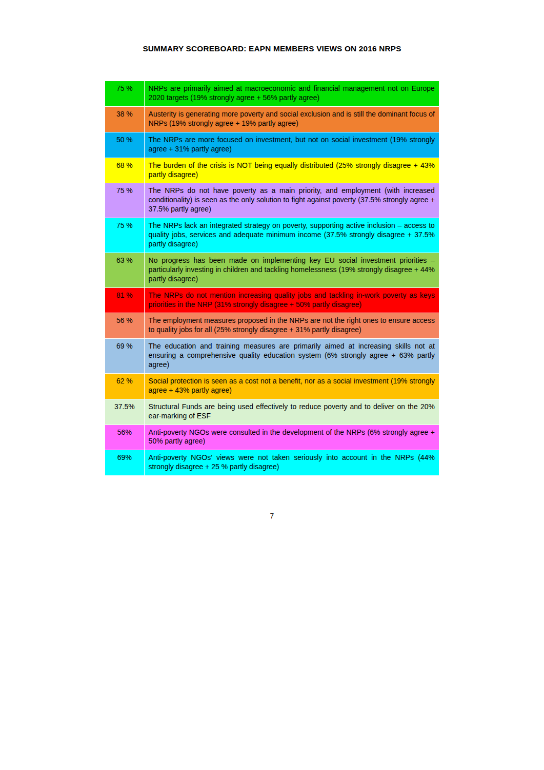Summary Scoreboard: EAPN Members Views on 2016 NRPs
| 75 % | NRPs are primarily aimed at macroeconomic and financial management not on Europe 2020 targets (19% strongly agree + 56% partly agree) |
| 38 % | Austerity is generating more poverty and social exclusion and is still the dominant focus of NRPs (19% strongly agree + 19% partly agree) |
| 50 % | The NRPs are more focused on investment, but not on social investment (19% strongly agree + 31% partly agree) |
| 68 % | The burden of the crisis is NOT being equally distributed (25% strongly disagree + 43% partly disagree) |
| 75 % | The NRPs do not have poverty as a main priority, and employment (with increased conditionality) is seen as the only solution to fight against poverty (37.5% strongly agree + 37.5% partly agree) |
| 75 % | The NRPs lack an integrated strategy on poverty, supporting active inclusion – access to quality jobs, services and adequate minimum income (37.5% strongly disagree + 37.5% partly disagree) |
| 63 % | No progress has been made on implementing key EU social investment priorities – particularly investing in children and tackling homelessness (19% strongly disagree + 44% partly disagree) |
| 81 % | The NRPs do not mention increasing quality jobs and tackling in-work poverty as keys priorities in the NRP (31% strongly disagree + 50% partly disagree) |
| 56 % | The employment measures proposed in the NRPs are not the right ones to ensure access to quality jobs for all (25% strongly disagree + 31% partly disagree) |
| 69 % | The education and training measures are primarily aimed at increasing skills not at ensuring a comprehensive quality education system (6% strongly agree + 63% partly agree) |
| 62 % | Social protection is seen as a cost not a benefit, nor as a social investment (19% strongly agree + 43% partly agree) |
| 37.5% | Structural Funds are being used effectively to reduce poverty and to deliver on the 20% ear-marking of ESF |
| 56% | Anti-poverty NGOs were consulted in the development of the NRPs (6% strongly agree + 50% partly agree) |
| 69% | Anti-poverty NGOs’ views were not taken seriously into account in the NRPs (44% strongly disagree + 25 % partly disagree) |
7